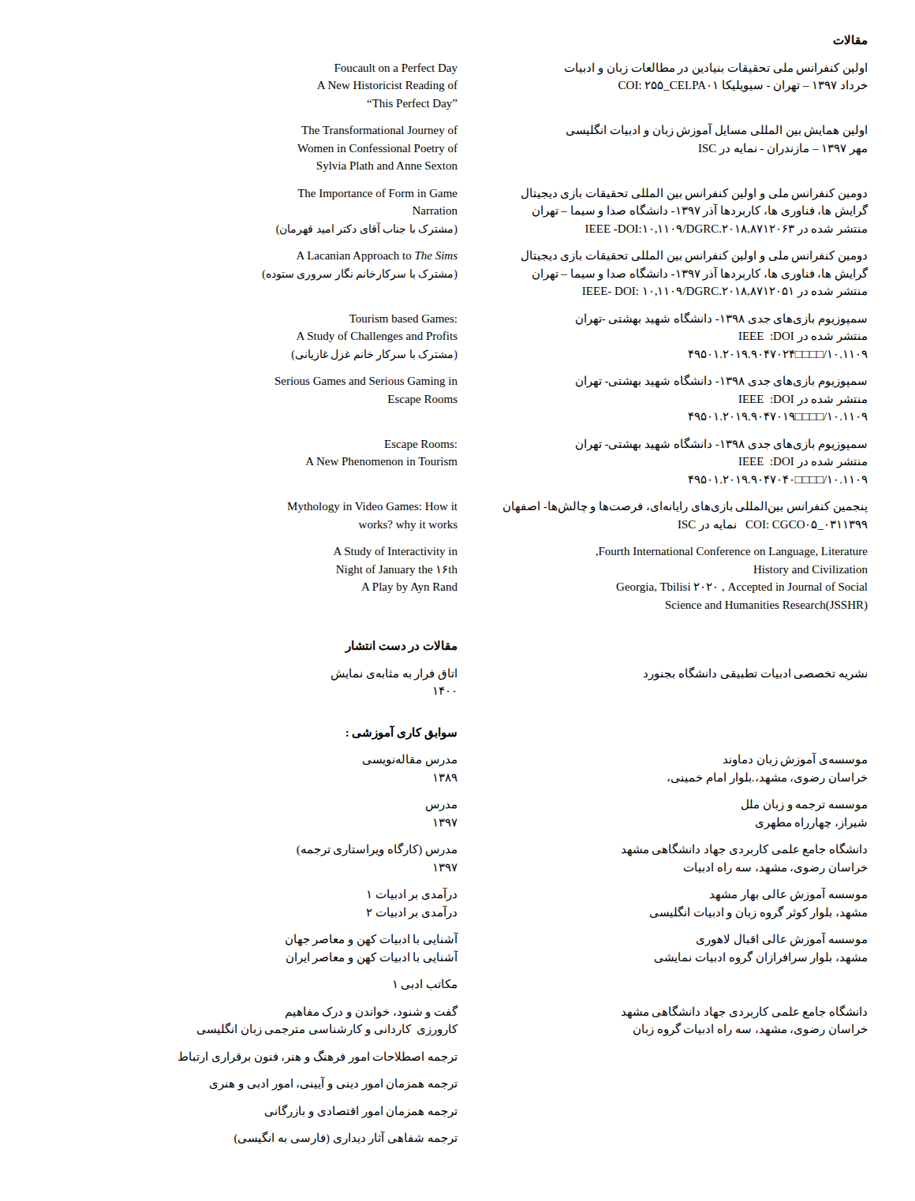مقالات
| اولین کنفرانس ملی تحقیقات بنیادین در مطالعات زبان و ادبیات خرداد ۱۳۹۷ – تهران - سیویلیکا COI: ۲۵۵_CELPA۰۱ | Foucault on a Perfect Day A New Historicist Reading of “This Perfect Day” |
| اولین همایش بین المللی مسایل آموزش زبان و ادبیات انگلیسی مهر ۱۳۹۷ – مازندران - نمایه در ISC | The Transformational Journey of Women in Confessional Poetry of Sylvia Plath and Anne Sexton |
| دومین کنفرانس ملی و اولین کنفرانس بین المللی تحقیقات بازی دیجیتال گرایش ها، فناوری ها، کاربردها آذر ۱۳۹۷- دانشگاه صدا و سیما – تهران منتشر شده در IEEE -DOI:۱۰,۱۱۰۹/DGRC.۲۰۱۸,۸۷۱۲۰۶۳ | The Importance of Form in Game Narration (مشترک با جناب آقای دکتر امید قهرمان) |
| دومین کنفرانس ملی و اولین کنفرانس بین المللی تحقیقات بازی دیجیتال گرایش ها، فناوری ها، کاربردها آذر ۱۳۹۷- دانشگاه صدا و سیما – تهران منتشر شده در IEEE- DOI: ۱۰,۱۱۰۹/DGRC.۲۰۱۸,۸۷۱۲۰۵۱ | A Lacanian Approach to The Sims (مشترک با سرکارخانم نگار سروری ستوده) |
| سمپوزیوم بازی‌های جدی ۱۳۹۸- دانشگاه شهید بهشتی -تهران منتشر شده در IEEE :DOI ۱۰.۱۱۰۹/□□□□۴۹۵۰۱.۲۰۱۹.۹۰۴۷۰۲۴ | Tourism based Games: A Study of Challenges and Profits (مشترک با سرکار خانم غزل غازیانی) |
| سمپوزیوم بازی‌های جدی ۱۳۹۸- دانشگاه شهید بهشتی- تهران منتشر شده در IEEE :DOI ۱۰.۱۱۰۹/□□□□۴۹۵۰۱.۲۰۱۹.۹۰۴۷۰۱۹ | Serious Games and Serious Gaming in Escape Rooms |
| سمپوزیوم بازی‌های جدی ۱۳۹۸- دانشگاه شهید بهشتی- تهران منتشر شده در IEEE :DOI ۱۰.۱۱۰۹/□□□□۴۹۵۰۱.۲۰۱۹.۹۰۴۷۰۴۰ | Escape Rooms: A New Phenomenon in Tourism |
| پنجمین کنفرانس بین‌المللی بازی‌های رایانه‌ای، فرصت‌ها و چالش‌ها- اصفهان COI: CGCO۰۵_۰۳۱۱۳۹۹ نمایه در ISC | Mythology in Video Games: How it works? why it works |
| Fourth International Conference on Language, Literature, History and Civilization Georgia, Tbilisi ۲۰۲۰ , Accepted in Journal of Social Science and Humanities Research(JSSHR) | A Study of Interactivity in Night of January the ۱۶th A Play by Ayn Rand |
| | مقالات در دست انتشار |
| نشریه تخصصی ادبیات تطبیقی دانشگاه بجنورد | اتاق فرار به مثابه‌ی نمایش ۱۴۰۰ |
| | سوابق کاری آموزشی : |
| موسسه‌ی آموزش زبان دماوند خراسان رضوی، مشهد،.بلوار امام خمینی، | مدرس مقاله‌نویسی ۱۳۸۹ |
| موسسه ترجمه و زبان ملل شیراز، چهارراه مطهری | مدرس ۱۳۹۷ |
| دانشگاه جامع علمی کاربردی جهاد دانشگاهی مشهد خراسان رضوی، مشهد، سه راه ادبیات | مدرس (کارگاه ویراستاری ترجمه) ۱۳۹۷ |
| موسسه آموزش عالی بهار مشهد مشهد، بلوار کوثر گروه زبان و ادبیات انگلیسی | درآمدی بر ادبیات ۱ درآمدی بر ادبیات ۲ |
| موسسه آموزش عالی اقبال لاهوری مشهد، بلوار سرافرازان گروه ادبیات نمایشی | آشنایی با ادبیات کهن و معاصر جهان آشنایی با ادبیات کهن و معاصر ایران |
| | مکاتب ادبی ۱ |
| دانشگاه جامع علمی کاربردی جهاد دانشگاهی مشهد خراسان رضوی، مشهد، سه راه ادبیات گروه زبان | گفت و شنود، خواندن و درک مفاهیم کارورزی کاردانی و کارشناسی مترجمی زبان انگلیسی |
| | ترجمه اصطلاحات امور فرهنگ و هنر، فنون برقراری ارتباط |
| | ترجمه همزمان امور دینی و آیینی، امور ادبی و هنری |
| | ترجمه همزمان امور اقتصادی و بازرگانی |
| | ترجمه شفاهی آثار دیداری (فارسی به انگیسی) |